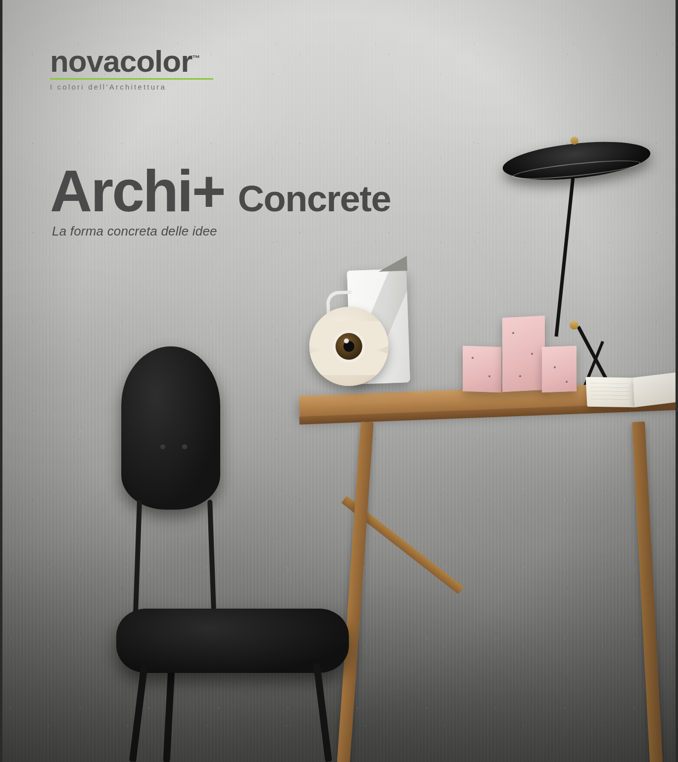novacolor™
I colori dell’Architettura
Archi+Concrete
La forma concreta delle idee
Copertina: parete effetto cemento con scrivania in legno, sedia nera, lampada da tavolo, brocca in ceramica, piatto decorativo con occhio, blocchi rosa e libro aperto.